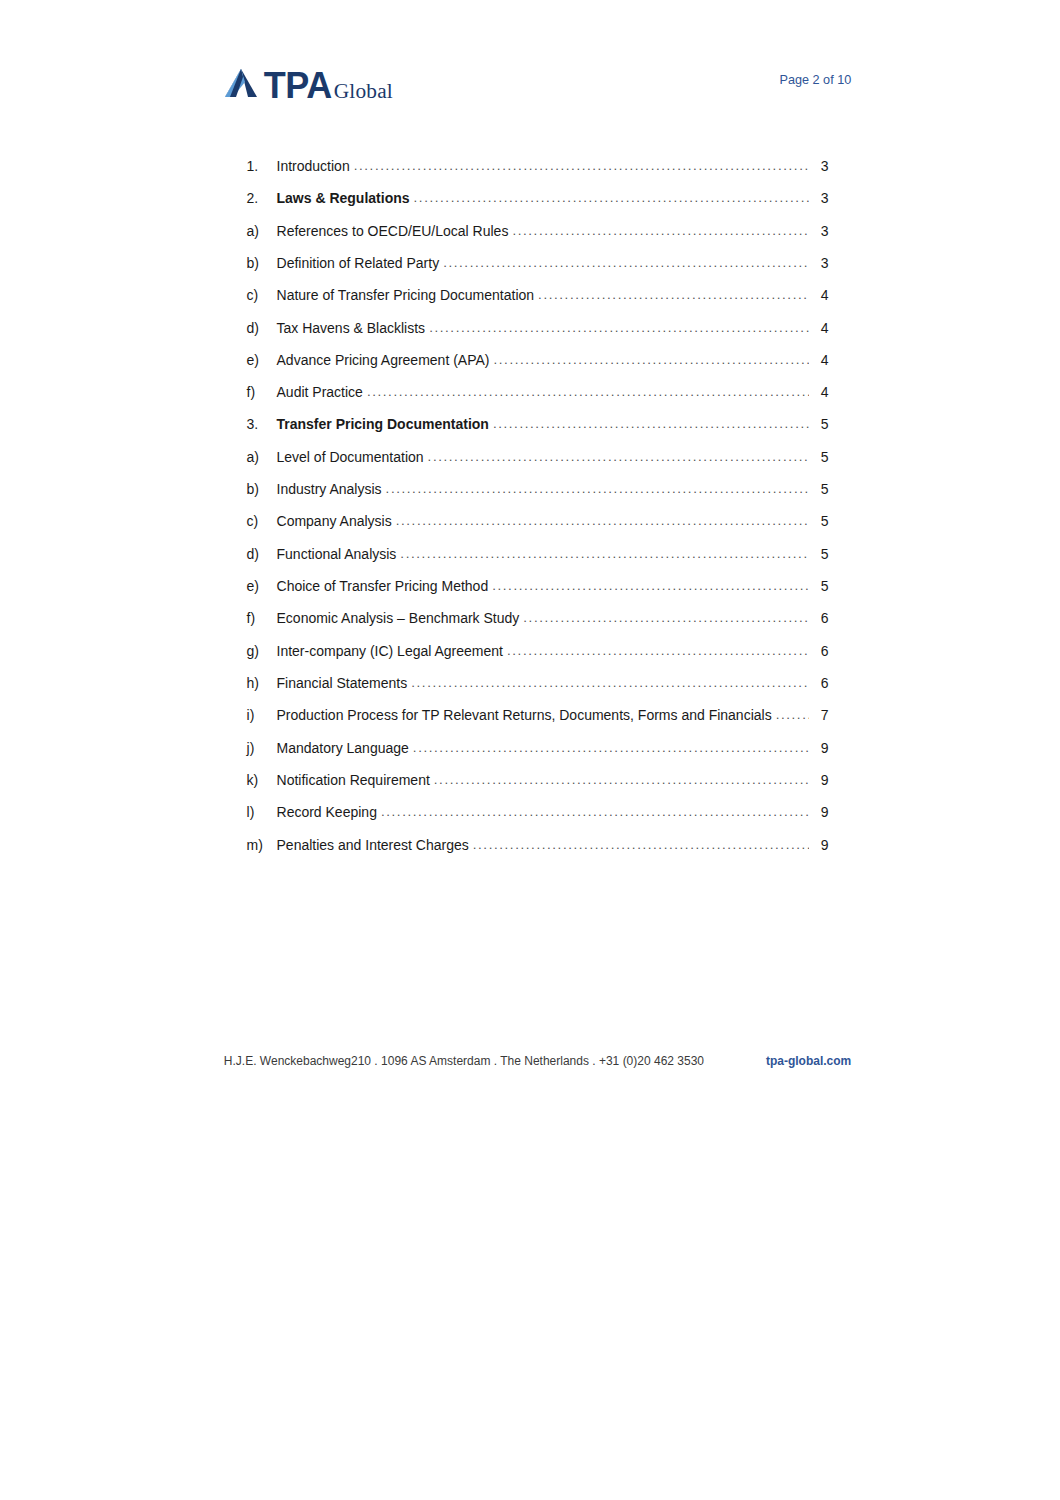TPA Global
Page 2 of 10
1. Introduction.................................................................................................................. 3
2. Laws & Regulations................................................................................................. 3
a) References to OECD/EU/Local Rules.............................................................. 3
b) Definition of Related Party......................................................................................... 3
c) Nature of Transfer Pricing Documentation..................................................... 4
d) Tax Havens & Blacklists............................................................................................. 4
e) Advance Pricing Agreement (APA)................................................................ 4
f) Audit Practice......................................................................................................... 4
3. Transfer Pricing Documentation..................................................................... 5
a) Level of Documentation............................................................................................. 5
b) Industry Analysis..................................................................................................... 5
c) Company Analysis................................................................................................... 5
d) Functional Analysis.................................................................................................. 5
e) Choice of Transfer Pricing Method................................................................ 5
f) Economic Analysis – Benchmark Study......................................................... 6
g) Inter-company (IC) Legal Agreement.............................................................. 6
h) Financial Statements................................................................................................ 6
i) Production Process for TP Relevant Returns, Documents, Forms and Financials..................... 7
j) Mandatory Language................................................................................................ 9
k) Notification Requirement........................................................................................... 9
l) Record Keeping....................................................................................................... 9
m) Penalties and Interest Charges..................................................................... 9
H.J.E. Wenckebachweg210 . 1096 AS Amsterdam . The Netherlands . +31 (0)20 462 3530
tpa-global.com